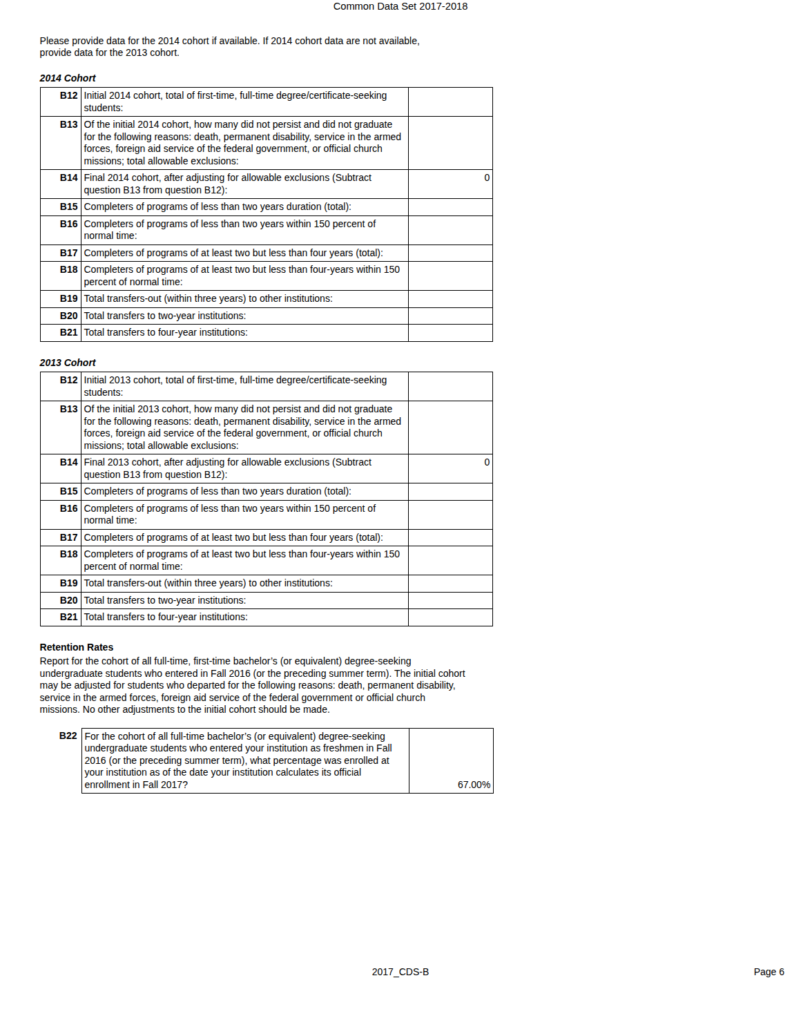Common Data Set 2017-2018
Please provide data for the 2014 cohort if available. If 2014 cohort data are not available, provide data for the 2013 cohort.
2014 Cohort
| B12 | Initial 2014 cohort, total of first-time, full-time degree/certificate-seeking students: | |
| B13 | Of the initial 2014 cohort, how many did not persist and did not graduate for the following reasons: death, permanent disability, service in the armed forces, foreign aid service of the federal government, or official church missions; total allowable exclusions: | |
| B14 | Final 2014 cohort, after adjusting for allowable exclusions (Subtract question B13 from question B12): | 0 |
| B15 | Completers of programs of less than two years duration (total): | |
| B16 | Completers of programs of less than two years within 150 percent of normal time: | |
| B17 | Completers of programs of at least two but less than four years (total): | |
| B18 | Completers of programs of at least two but less than four-years within 150 percent of normal time: | |
| B19 | Total transfers-out (within three years) to other institutions: | |
| B20 | Total transfers to two-year institutions: | |
| B21 | Total transfers to four-year institutions: | |
2013 Cohort
| B12 | Initial 2013 cohort, total of first-time, full-time degree/certificate-seeking students: | |
| B13 | Of the initial 2013 cohort, how many did not persist and did not graduate for the following reasons: death, permanent disability, service in the armed forces, foreign aid service of the federal government, or official church missions; total allowable exclusions: | |
| B14 | Final 2013 cohort, after adjusting for allowable exclusions (Subtract question B13 from question B12): | 0 |
| B15 | Completers of programs of less than two years duration (total): | |
| B16 | Completers of programs of less than two years within 150 percent of normal time: | |
| B17 | Completers of programs of at least two but less than four years (total): | |
| B18 | Completers of programs of at least two but less than four-years within 150 percent of normal time: | |
| B19 | Total transfers-out (within three years) to other institutions: | |
| B20 | Total transfers to two-year institutions: | |
| B21 | Total transfers to four-year institutions: | |
Retention Rates
Report for the cohort of all full-time, first-time bachelor’s (or equivalent) degree-seeking undergraduate students who entered in Fall 2016 (or the preceding summer term). The initial cohort may be adjusted for students who departed for the following reasons: death, permanent disability, service in the armed forces, foreign aid service of the federal government or official church missions. No other adjustments to the initial cohort should be made.
| B22 | For the cohort of all full-time bachelor’s (or equivalent) degree-seeking undergraduate students who entered your institution as freshmen in Fall 2016 (or the preceding summer term), what percentage was enrolled at your institution as of the date your institution calculates its official enrollment in Fall 2017? | 67.00% |
2017_CDS-B
Page 6